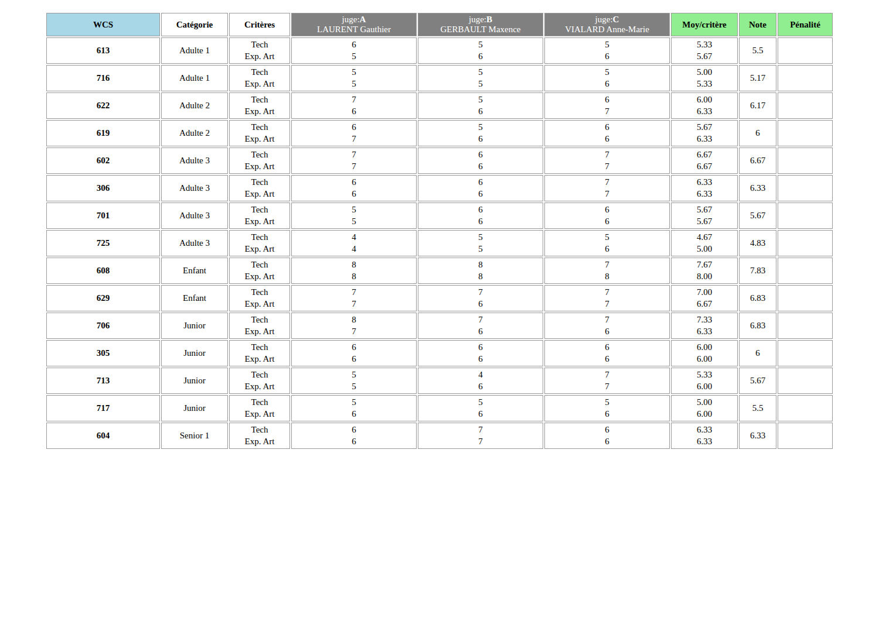| WCS | Catégorie | Critères | juge: A LAURENT Gauthier | juge: B GERBAULT Maxence | juge: C VIALARD Anne-Marie | Moy/critère | Note | Pénalité |
| --- | --- | --- | --- | --- | --- | --- | --- | --- |
| 613 | Adulte 1 | Tech Exp. Art | 6 5 | 5 6 | 5 6 | 5.33 5.67 | 5.5 | |
| 716 | Adulte 1 | Tech Exp. Art | 5 5 | 5 5 | 5 6 | 5.00 5.33 | 5.17 | |
| 622 | Adulte 2 | Tech Exp. Art | 7 6 | 5 6 | 6 7 | 6.00 6.33 | 6.17 | |
| 619 | Adulte 2 | Tech Exp. Art | 6 7 | 5 6 | 6 6 | 5.67 6.33 | 6 | |
| 602 | Adulte 3 | Tech Exp. Art | 7 7 | 6 6 | 7 7 | 6.67 6.67 | 6.67 | |
| 306 | Adulte 3 | Tech Exp. Art | 6 6 | 6 6 | 7 7 | 6.33 6.33 | 6.33 | |
| 701 | Adulte 3 | Tech Exp. Art | 5 5 | 6 6 | 6 6 | 5.67 5.67 | 5.67 | |
| 725 | Adulte 3 | Tech Exp. Art | 4 4 | 5 5 | 5 6 | 4.67 5.00 | 4.83 | |
| 608 | Enfant | Tech Exp. Art | 8 8 | 8 8 | 7 8 | 7.67 8.00 | 7.83 | |
| 629 | Enfant | Tech Exp. Art | 7 7 | 7 6 | 7 7 | 7.00 6.67 | 6.83 | |
| 706 | Junior | Tech Exp. Art | 8 7 | 7 6 | 7 6 | 7.33 6.33 | 6.83 | |
| 305 | Junior | Tech Exp. Art | 6 6 | 6 6 | 6 6 | 6.00 6.00 | 6 | |
| 713 | Junior | Tech Exp. Art | 5 5 | 4 6 | 7 7 | 5.33 6.00 | 5.67 | |
| 717 | Junior | Tech Exp. Art | 5 6 | 5 6 | 5 6 | 5.00 6.00 | 5.5 | |
| 604 | Senior 1 | Tech Exp. Art | 6 6 | 7 7 | 6 6 | 6.33 6.33 | 6.33 | |